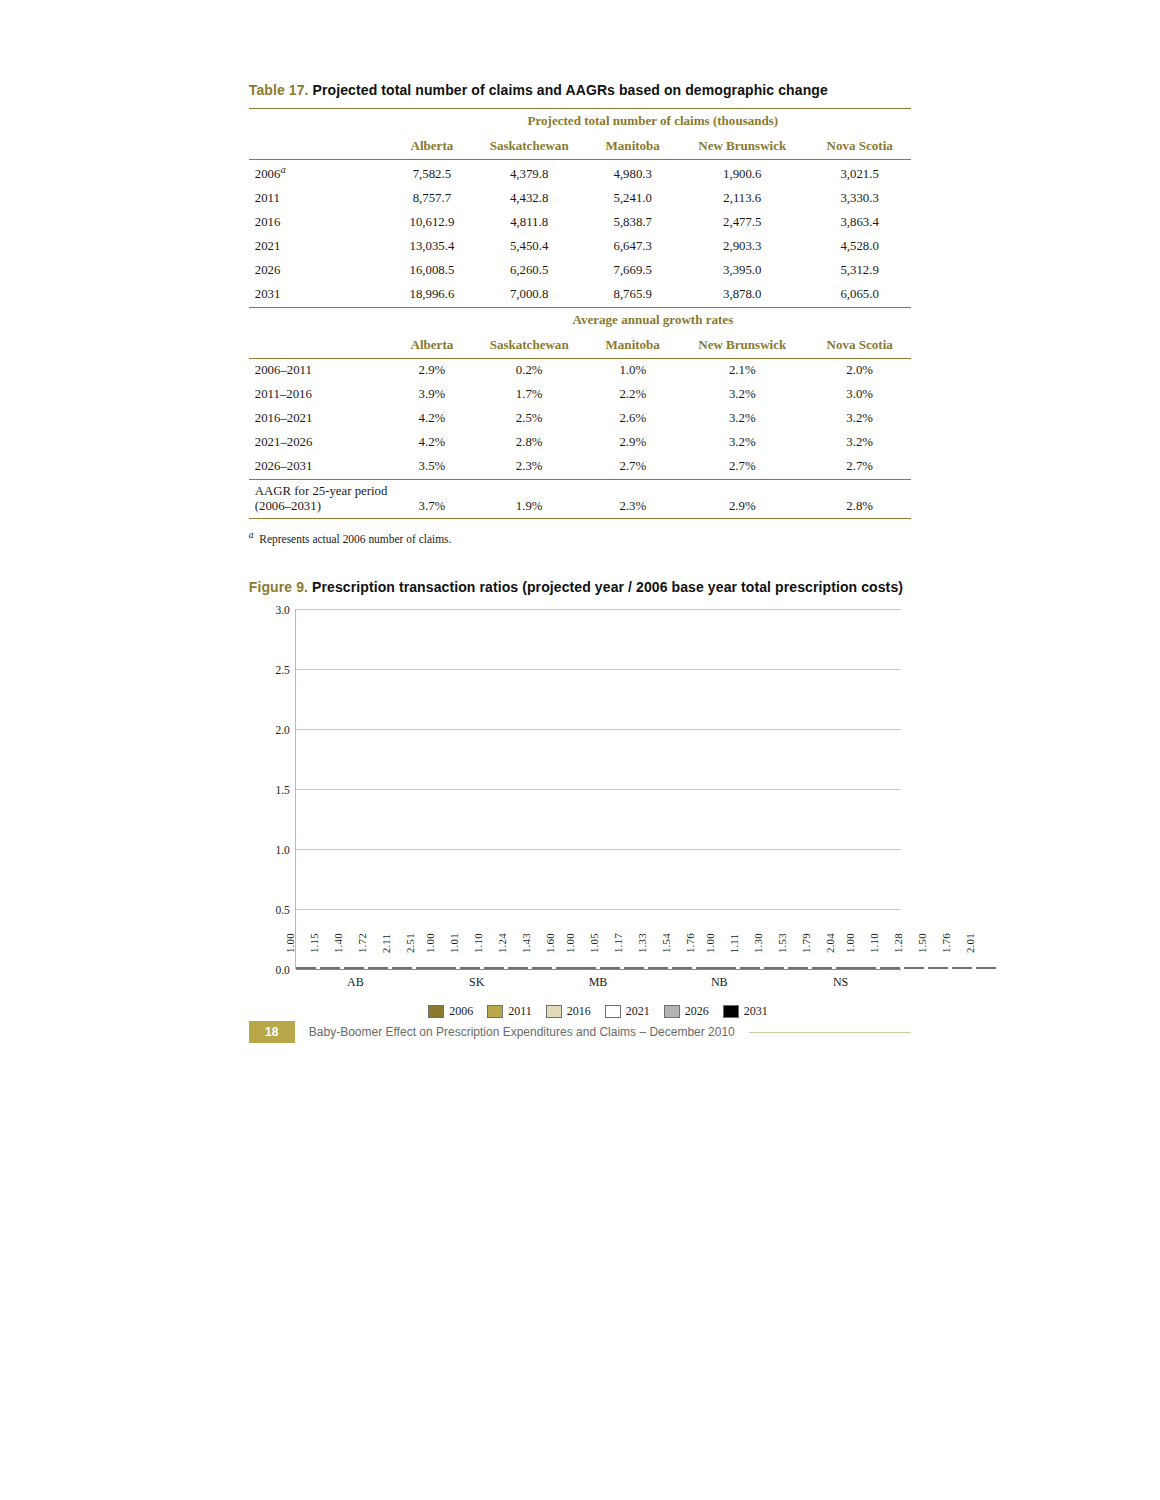Table 17. Projected total number of claims and AAGRs based on demographic change
| | Projected total number of claims (thousands) |
| | Alberta | Saskatchewan | Manitoba | New Brunswick | Nova Scotia |
| 2006 a | 7,582.5 | 4,379.8 | 4,980.3 | 1,900.6 | 3,021.5 |
| 2011 | 8,757.7 | 4,432.8 | 5,241.0 | 2,113.6 | 3,330.3 |
| 2016 | 10,612.9 | 4,811.8 | 5,838.7 | 2,477.5 | 3,863.4 |
| 2021 | 13,035.4 | 5,450.4 | 6,647.3 | 2,903.3 | 4,528.0 |
| 2026 | 16,008.5 | 6,260.5 | 7,669.5 | 3,395.0 | 5,312.9 |
| 2031 | 18,996.6 | 7,000.8 | 8,765.9 | 3,878.0 | 6,065.0 |
| | Average annual growth rates |
| | Alberta | Saskatchewan | Manitoba | New Brunswick | Nova Scotia |
| 2006–2011 | 2.9% | 0.2% | 1.0% | 2.1% | 2.0% |
| 2011–2016 | 3.9% | 1.7% | 2.2% | 3.2% | 3.0% |
| 2016–2021 | 4.2% | 2.5% | 2.6% | 3.2% | 3.2% |
| 2021–2026 | 4.2% | 2.8% | 2.9% | 3.2% | 3.2% |
| 2026–2031 | 3.5% | 2.3% | 2.7% | 2.7% | 2.7% |
| AAGR for 25-year period (2006–2031) | 3.7% | 1.9% | 2.3% | 2.9% | 2.8% |
a Represents actual 2006 number of claims.
Figure 9. Prescription transaction ratios (projected year / 2006 base year total prescription costs)
3.0
2.5
2.0
1.5
1.0
0.5
0.0
1.00
1.15
1.40
1.72
2.11
2.51
1.00
1.01
1.10
1.24
1.43
1.60
1.00
1.05
1.17
1.33
1.54
1.76
1.00
1.11
1.30
1.53
1.79
2.04
1.00
1.10
1.28
1.50
1.76
2.01
AB SK MB NB NS
2006
2011
2016
2021
2026
2031
18
Baby-Boomer Effect on Prescription Expenditures and Claims – December 2010